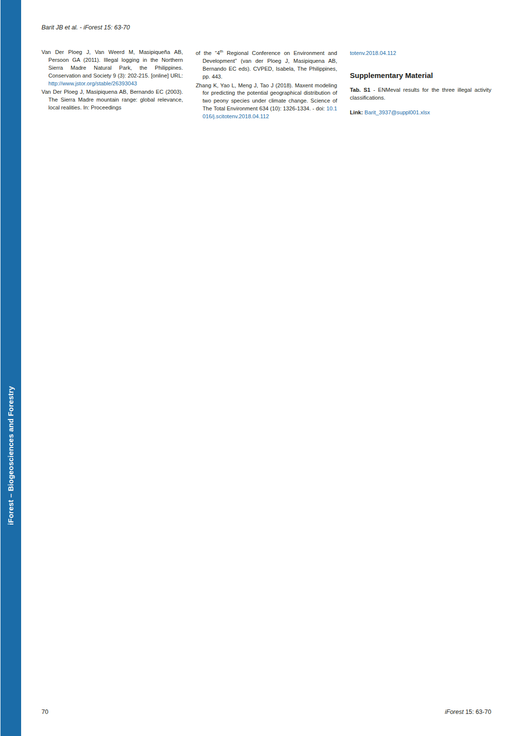iForest – Biogeosciences and Forestry
Barit JB et al. - iForest 15: 63-70
Van Der Ploeg J, Van Weerd M, Masipiqueña AB, Persoon GA (2011). Illegal logging in the Northern Sierra Madre Natural Park, the Philippines. Conservation and Society 9 (3): 202-215. [online] URL: http://www.jstor.org/stable/26393043
Van Der Ploeg J, Masipiquena AB, Bernando EC (2003). The Sierra Madre mountain range: global relevance, local realities. In: Proceedings
of the “4th Regional Conference on Environment and Development” (van der Ploeg J, Masipiquena AB, Bernando EC eds). CVPED, Isabela, The Philippines, pp. 443.
Zhang K, Yao L, Meng J, Tao J (2018). Maxent modeling for predicting the potential geographical distribution of two peony species under climate change. Science of The Total Environment 634 (10): 1326-1334. - doi: 10.1016/j.scitotenv.2018.04.112
totenv.2018.04.112
Supplementary Material
Tab. S1 - ENMeval results for the three illegal activity classifications.
Link: Barit_3937@suppl001.xlsx
70
iForest 15: 63-70